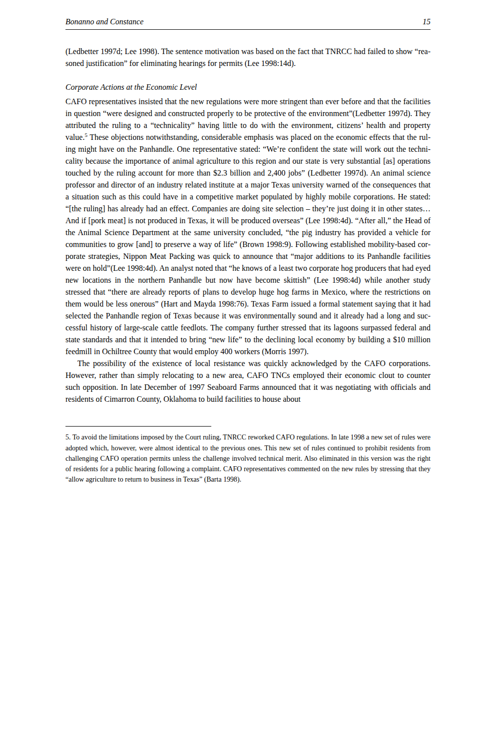Bonanno and Constance 15
(Ledbetter 1997d; Lee 1998). The sentence motivation was based on the fact that TNRCC had failed to show “reasoned justification” for eliminating hearings for permits (Lee 1998:14d).
Corporate Actions at the Economic Level
CAFO representatives insisted that the new regulations were more stringent than ever before and that the facilities in question “were designed and constructed properly to be protective of the environment”(Ledbetter 1997d). They attributed the ruling to a “technicality” having little to do with the environment, citizens’ health and property value.5 These objections notwithstanding, considerable emphasis was placed on the economic effects that the ruling might have on the Panhandle. One representative stated: “We’re confident the state will work out the technicality because the importance of animal agriculture to this region and our state is very substantial [as] operations touched by the ruling account for more than $2.3 billion and 2,400 jobs” (Ledbetter 1997d). An animal science professor and director of an industry related institute at a major Texas university warned of the consequences that a situation such as this could have in a competitive market populated by highly mobile corporations. He stated: “[the ruling] has already had an effect. Companies are doing site selection – they’re just doing it in other states… And if [pork meat] is not produced in Texas, it will be produced overseas” (Lee 1998:4d). “After all,” the Head of the Animal Science Department at the same university concluded, “the pig industry has provided a vehicle for communities to grow [and] to preserve a way of life” (Brown 1998:9). Following established mobility-based corporate strategies, Nippon Meat Packing was quick to announce that “major additions to its Panhandle facilities were on hold”(Lee 1998:4d). An analyst noted that “he knows of a least two corporate hog producers that had eyed new locations in the northern Panhandle but now have become skittish” (Lee 1998:4d) while another study stressed that “there are already reports of plans to develop huge hog farms in Mexico, where the restrictions on them would be less onerous” (Hart and Mayda 1998:76). Texas Farm issued a formal statement saying that it had selected the Panhandle region of Texas because it was environmentally sound and it already had a long and successful history of large-scale cattle feedlots. The company further stressed that its lagoons surpassed federal and state standards and that it intended to bring “new life” to the declining local economy by building a $10 million feedmill in Ochiltree County that would employ 400 workers (Morris 1997).
The possibility of the existence of local resistance was quickly acknowledged by the CAFO corporations. However, rather than simply relocating to a new area, CAFO TNCs employed their economic clout to counter such opposition. In late December of 1997 Seaboard Farms announced that it was negotiating with officials and residents of Cimarron County, Oklahoma to build facilities to house about
5. To avoid the limitations imposed by the Court ruling, TNRCC reworked CAFO regulations. In late 1998 a new set of rules were adopted which, however, were almost identical to the previous ones. This new set of rules continued to prohibit residents from challenging CAFO operation permits unless the challenge involved technical merit. Also eliminated in this version was the right of residents for a public hearing following a complaint. CAFO representatives commented on the new rules by stressing that they “allow agriculture to return to business in Texas” (Barta 1998).